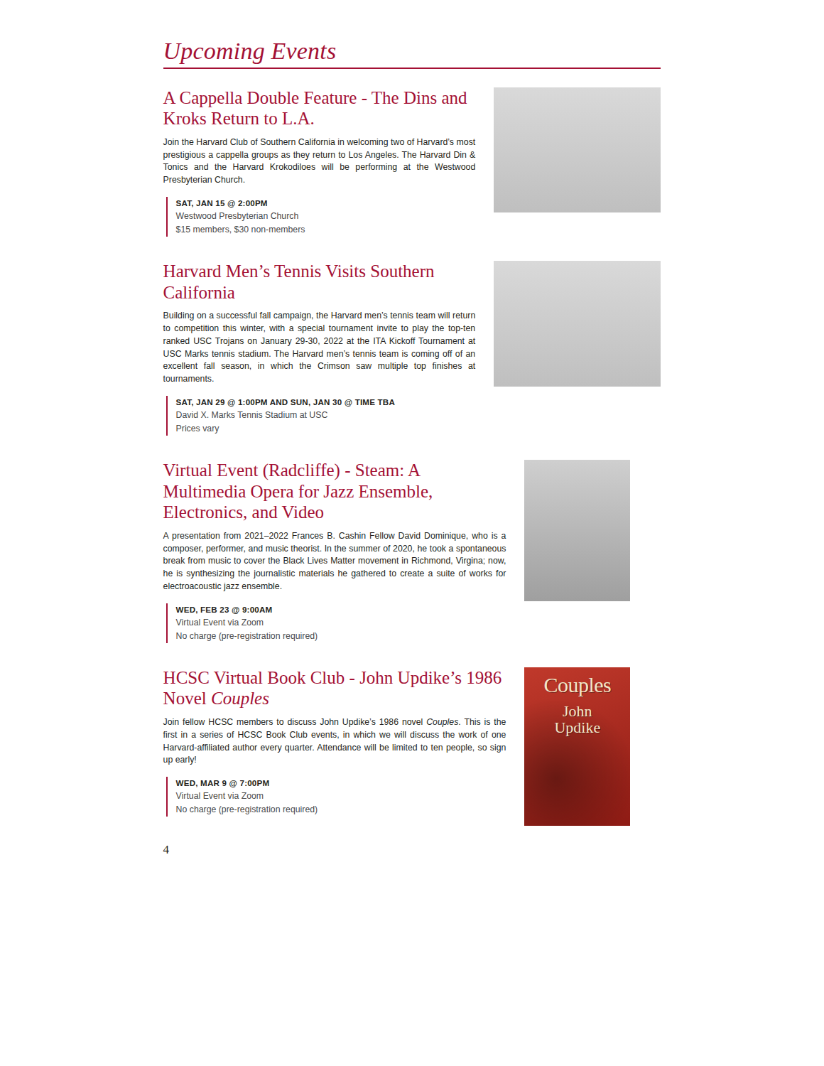Upcoming Events
A Cappella Double Feature - The Dins and Kroks Return to L.A.
Join the Harvard Club of Southern California in welcoming two of Harvard’s most prestigious a cappella groups as they return to Los Angeles. The Harvard Din & Tonics and the Harvard Krokodiloes will be performing at the Westwood Presbyterian Church.
SAT, JAN 15 @ 2:00PM
Westwood Presbyterian Church
$15 members, $30 non-members
Harvard Men’s Tennis Visits Southern California
Building on a successful fall campaign, the Harvard men’s tennis team will return to competition this winter, with a special tournament invite to play the top-ten ranked USC Trojans on January 29-30, 2022 at the ITA Kickoff Tournament at USC Marks tennis stadium. The Harvard men’s tennis team is coming off of an excellent fall season, in which the Crimson saw multiple top finishes at tournaments.
SAT, JAN 29 @ 1:00PM AND SUN, JAN 30 @ TIME TBA
David X. Marks Tennis Stadium at USC
Prices vary
Virtual Event (Radcliffe) - Steam: A Multimedia Opera for Jazz Ensemble, Electronics, and Video
A presentation from 2021–2022 Frances B. Cashin Fellow David Dominique, who is a composer, performer, and music theorist. In the summer of 2020, he took a spontaneous break from music to cover the Black Lives Matter movement in Richmond, Virgina; now, he is synthesizing the journalistic materials he gathered to create a suite of works for electroacoustic jazz ensemble.
WED, FEB 23 @ 9:00AM
Virtual Event via Zoom
No charge (pre-registration required)
HCSC Virtual Book Club - John Updike’s 1986 Novel Couples
Join fellow HCSC members to discuss John Updike’s 1986 novel Couples. This is the first in a series of HCSC Book Club events, in which we will discuss the work of one Harvard-affiliated author every quarter. Attendance will be limited to ten people, so sign up early!
WED, MAR 9 @ 7:00PM
Virtual Event via Zoom
No charge (pre-registration required)
Couples
John
Updike
4